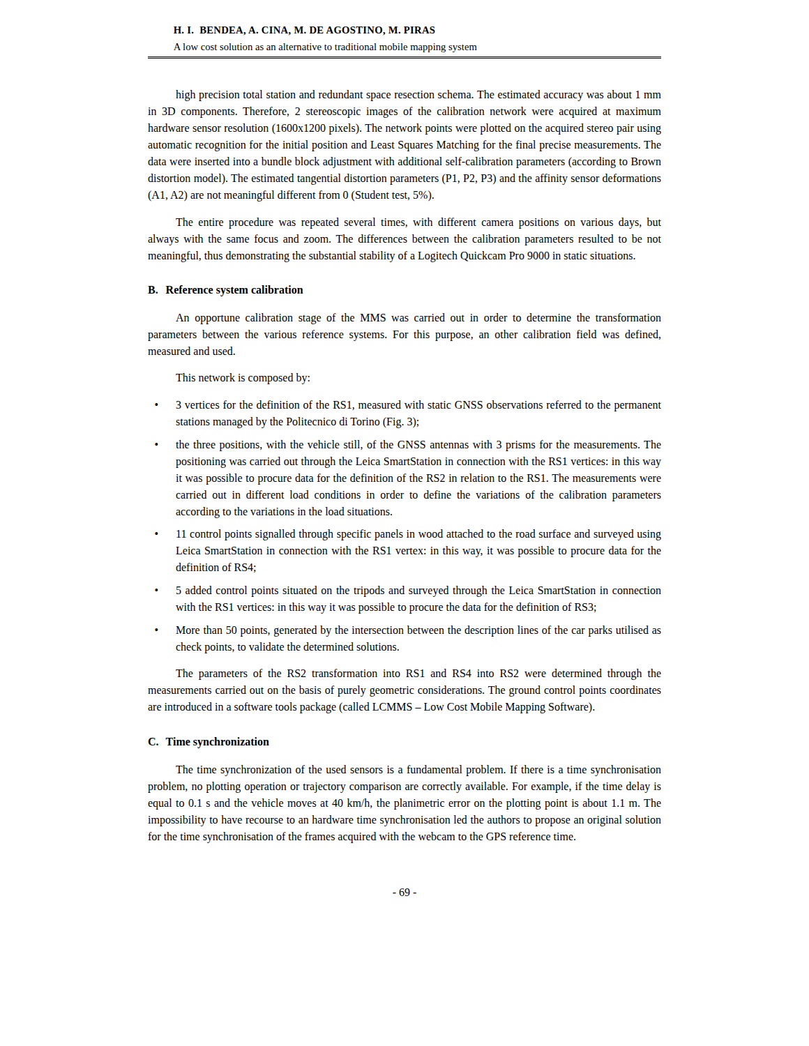H. I. BENDEA, A. CINA, M. DE AGOSTINO, M. PIRAS
A low cost solution as an alternative to traditional mobile mapping system
high precision total station and redundant space resection schema. The estimated accuracy was about 1 mm in 3D components. Therefore, 2 stereoscopic images of the calibration network were acquired at maximum hardware sensor resolution (1600x1200 pixels). The network points were plotted on the acquired stereo pair using automatic recognition for the initial position and Least Squares Matching for the final precise measurements. The data were inserted into a bundle block adjustment with additional self-calibration parameters (according to Brown distortion model). The estimated tangential distortion parameters (P1, P2, P3) and the affinity sensor deformations (A1, A2) are not meaningful different from 0 (Student test, 5%).
The entire procedure was repeated several times, with different camera positions on various days, but always with the same focus and zoom. The differences between the calibration parameters resulted to be not meaningful, thus demonstrating the substantial stability of a Logitech Quickcam Pro 9000 in static situations.
B. Reference system calibration
An opportune calibration stage of the MMS was carried out in order to determine the transformation parameters between the various reference systems. For this purpose, an other calibration field was defined, measured and used.
This network is composed by:
3 vertices for the definition of the RS1, measured with static GNSS observations referred to the permanent stations managed by the Politecnico di Torino (Fig. 3);
the three positions, with the vehicle still, of the GNSS antennas with 3 prisms for the measurements. The positioning was carried out through the Leica SmartStation in connection with the RS1 vertices: in this way it was possible to procure data for the definition of the RS2 in relation to the RS1. The measurements were carried out in different load conditions in order to define the variations of the calibration parameters according to the variations in the load situations.
11 control points signalled through specific panels in wood attached to the road surface and surveyed using Leica SmartStation in connection with the RS1 vertex: in this way, it was possible to procure data for the definition of RS4;
5 added control points situated on the tripods and surveyed through the Leica SmartStation in connection with the RS1 vertices: in this way it was possible to procure the data for the definition of RS3;
More than 50 points, generated by the intersection between the description lines of the car parks utilised as check points, to validate the determined solutions.
The parameters of the RS2 transformation into RS1 and RS4 into RS2 were determined through the measurements carried out on the basis of purely geometric considerations. The ground control points coordinates are introduced in a software tools package (called LCMMS – Low Cost Mobile Mapping Software).
C. Time synchronization
The time synchronization of the used sensors is a fundamental problem. If there is a time synchronisation problem, no plotting operation or trajectory comparison are correctly available. For example, if the time delay is equal to 0.1 s and the vehicle moves at 40 km/h, the planimetric error on the plotting point is about 1.1 m. The impossibility to have recourse to an hardware time synchronisation led the authors to propose an original solution for the time synchronisation of the frames acquired with the webcam to the GPS reference time.
- 69 -